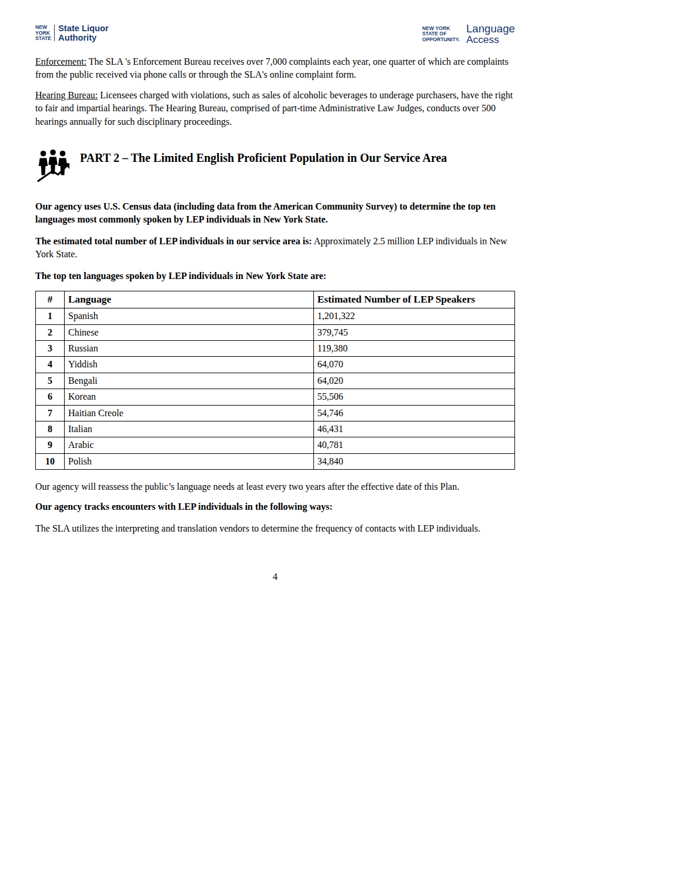NEW
YORK
STATE
State Liquor
Authority
NEW YORK
STATE OF
OPPORTUNITY.
LanguageAccess
Enforcement: The SLA 's Enforcement Bureau receives over 7,000 complaints each year, one quarter of which are complaints from the public received via phone calls or through the SLA's online complaint form.
Hearing Bureau: Licensees charged with violations, such as sales of alcoholic beverages to underage purchasers, have the right to fair and impartial hearings. The Hearing Bureau, comprised of part-time Administrative Law Judges, conducts over 500 hearings annually for such disciplinary proceedings.
PART 2 – The Limited English Proficient Population in Our Service Area
Our agency uses U.S. Census data (including data from the American Community Survey) to determine the top ten languages most commonly spoken by LEP individuals in New York State.
The estimated total number of LEP individuals in our service area is: Approximately 2.5 million LEP individuals in New York State.
The top ten languages spoken by LEP individuals in New York State are:
| # | Language | Estimated Number of LEP Speakers |
| --- | --- | --- |
| 1 | Spanish | 1,201,322 |
| 2 | Chinese | 379,745 |
| 3 | Russian | 119,380 |
| 4 | Yiddish | 64,070 |
| 5 | Bengali | 64,020 |
| 6 | Korean | 55,506 |
| 7 | Haitian Creole | 54,746 |
| 8 | Italian | 46,431 |
| 9 | Arabic | 40,781 |
| 10 | Polish | 34,840 |
Our agency will reassess the public’s language needs at least every two years after the effective date of this Plan.
Our agency tracks encounters with LEP individuals in the following ways:
The SLA utilizes the interpreting and translation vendors to determine the frequency of contacts with LEP individuals.
4